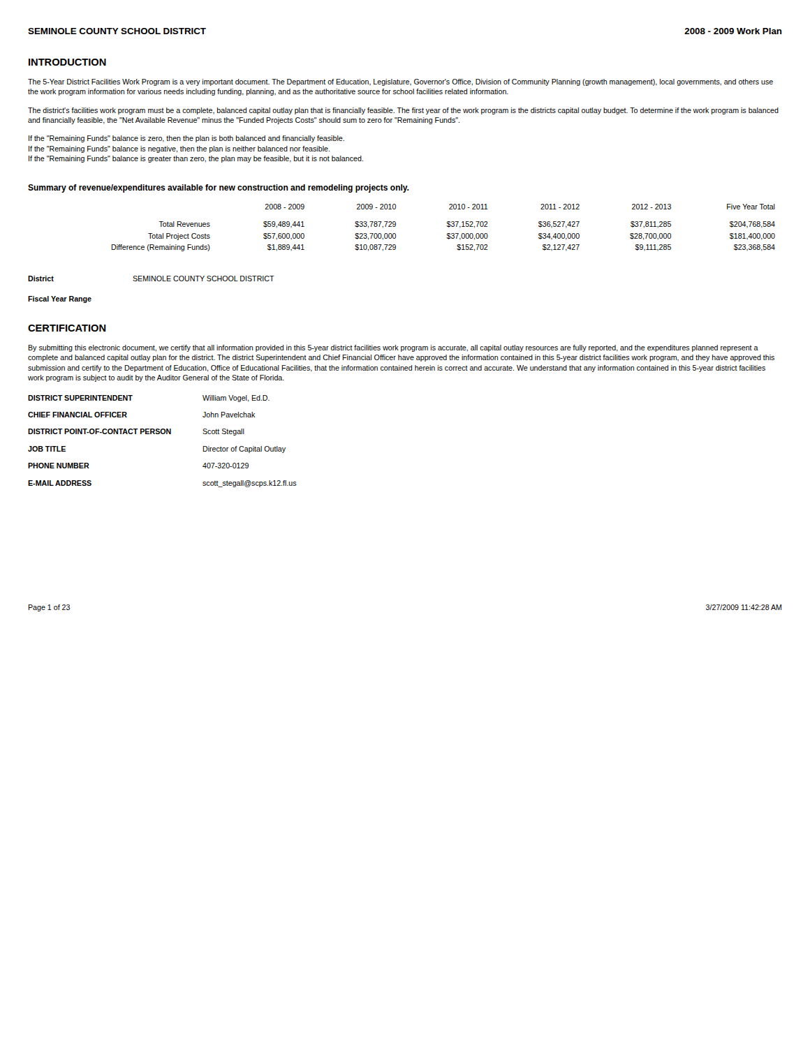SEMINOLE COUNTY SCHOOL DISTRICT 2008 - 2009 Work Plan
INTRODUCTION
The 5-Year District Facilities Work Program is a very important document. The Department of Education, Legislature, Governor's Office, Division of Community Planning (growth management), local governments, and others use the work program information for various needs including funding, planning, and as the authoritative source for school facilities related information.
The district's facilities work program must be a complete, balanced capital outlay plan that is financially feasible. The first year of the work program is the districts capital outlay budget. To determine if the work program is balanced and financially feasible, the "Net Available Revenue" minus the "Funded Projects Costs" should sum to zero for "Remaining Funds".
If the "Remaining Funds" balance is zero, then the plan is both balanced and financially feasible.
If the "Remaining Funds" balance is negative, then the plan is neither balanced nor feasible.
If the "Remaining Funds" balance is greater than zero, the plan may be feasible, but it is not balanced.
Summary of revenue/expenditures available for new construction and remodeling projects only.
| | 2008 - 2009 | 2009 - 2010 | 2010 - 2011 | 2011 - 2012 | 2012 - 2013 | Five Year Total |
| --- | --- | --- | --- | --- | --- | --- |
| Total Revenues | $59,489,441 | $33,787,729 | $37,152,702 | $36,527,427 | $37,811,285 | $204,768,584 |
| Total Project Costs | $57,600,000 | $23,700,000 | $37,000,000 | $34,400,000 | $28,700,000 | $181,400,000 |
| Difference (Remaining Funds) | $1,889,441 | $10,087,729 | $152,702 | $2,127,427 | $9,111,285 | $23,368,584 |
District
SEMINOLE COUNTY SCHOOL DISTRICT
Fiscal Year Range
CERTIFICATION
By submitting this electronic document, we certify that all information provided in this 5-year district facilities work program is accurate, all capital outlay resources are fully reported, and the expenditures planned represent a complete and balanced capital outlay plan for the district. The district Superintendent and Chief Financial Officer have approved the information contained in this 5-year district facilities work program, and they have approved this submission and certify to the Department of Education, Office of Educational Facilities, that the information contained herein is correct and accurate. We understand that any information contained in this 5-year district facilities work program is subject to audit by the Auditor General of the State of Florida.
| District Superintendent | William Vogel, Ed.D. |
| Chief Financial Officer | John Pavelchak |
| District Point-of-Contact Person | Scott Stegall |
| Job Title | Director of Capital Outlay |
| Phone Number | 407-320-0129 |
| E-Mail Address | scott_stegall@scps.k12.fl.us |
Page 1 of 23 3/27/2009 11:42:28 AM